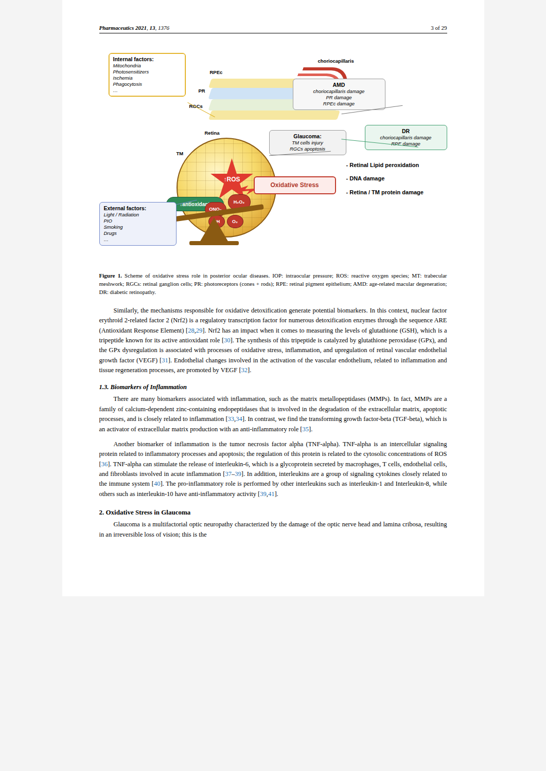Pharmaceutics 2021, 13, 1376
3 of 29
choriocapillaris
RPEc
PR
RGCs
Retina
TM
↓antioxidant
↑ROS
ONO₂
H₂O₂
OH
O₂
Internal factors:
Mitochondria
Photosensitizers
Ischemia
Phagocytosis
…
External factors:
Light / Radiation
PIO
Smoking
Drugs
…
AMD
choriocapillaris damage
PR damage
RPEc damage
DR
choriocapillaris damage
RPE damage
Glaucoma:
TM cells injury
RGCs apoptosis
Oxidative Stress
Retinal Lipid peroxidation DNA damage Retina / TM protein damage
Figure 1. Scheme of oxidative stress role in posterior ocular diseases. IOP: intraocular pressure; ROS: reactive oxygen species; MT: trabecular meshwork; RGCs: retinal ganglion cells; PR: photoreceptors (cones + rods); RPE: retinal pigment epithelium; AMD: age-related macular degeneration; DR: diabetic retinopathy.
Similarly, the mechanisms responsible for oxidative detoxification generate potential biomarkers. In this context, nuclear factor erythroid 2-related factor 2 (Nrf2) is a regulatory transcription factor for numerous detoxification enzymes through the sequence ARE (Antioxidant Response Element) [28,29]. Nrf2 has an impact when it comes to measuring the levels of glutathione (GSH), which is a tripeptide known for its active antioxidant role [30]. The synthesis of this tripeptide is catalyzed by glutathione peroxidase (GPx), and the GPx dysregulation is associated with processes of oxidative stress, inflammation, and upregulation of retinal vascular endothelial growth factor (VEGF) [31]. Endothelial changes involved in the activation of the vascular endothelium, related to inflammation and tissue regeneration processes, are promoted by VEGF [32].
1.3. Biomarkers of Inflammation
There are many biomarkers associated with inflammation, such as the matrix metallopeptidases (MMPs). In fact, MMPs are a family of calcium-dependent zinc-containing endopeptidases that is involved in the degradation of the extracellular matrix, apoptotic processes, and is closely related to inflammation [33,34]. In contrast, we find the transforming growth factor-beta (TGF-beta), which is an activator of extracellular matrix production with an anti-inflammatory role [35].
Another biomarker of inflammation is the tumor necrosis factor alpha (TNF-alpha). TNF-alpha is an intercellular signaling protein related to inflammatory processes and apoptosis; the regulation of this protein is related to the cytosolic concentrations of ROS [36]. TNF-alpha can stimulate the release of interleukin-6, which is a glycoprotein secreted by macrophages, T cells, endothelial cells, and fibroblasts involved in acute inflammation [37–39]. In addition, interleukins are a group of signaling cytokines closely related to the immune system [40]. The pro-inflammatory role is performed by other interleukins such as interleukin-1 and Interleukin-8, while others such as interleukin-10 have anti-inflammatory activity [39,41].
2. Oxidative Stress in Glaucoma
Glaucoma is a multifactorial optic neuropathy characterized by the damage of the optic nerve head and lamina cribosa, resulting in an irreversible loss of vision; this is the